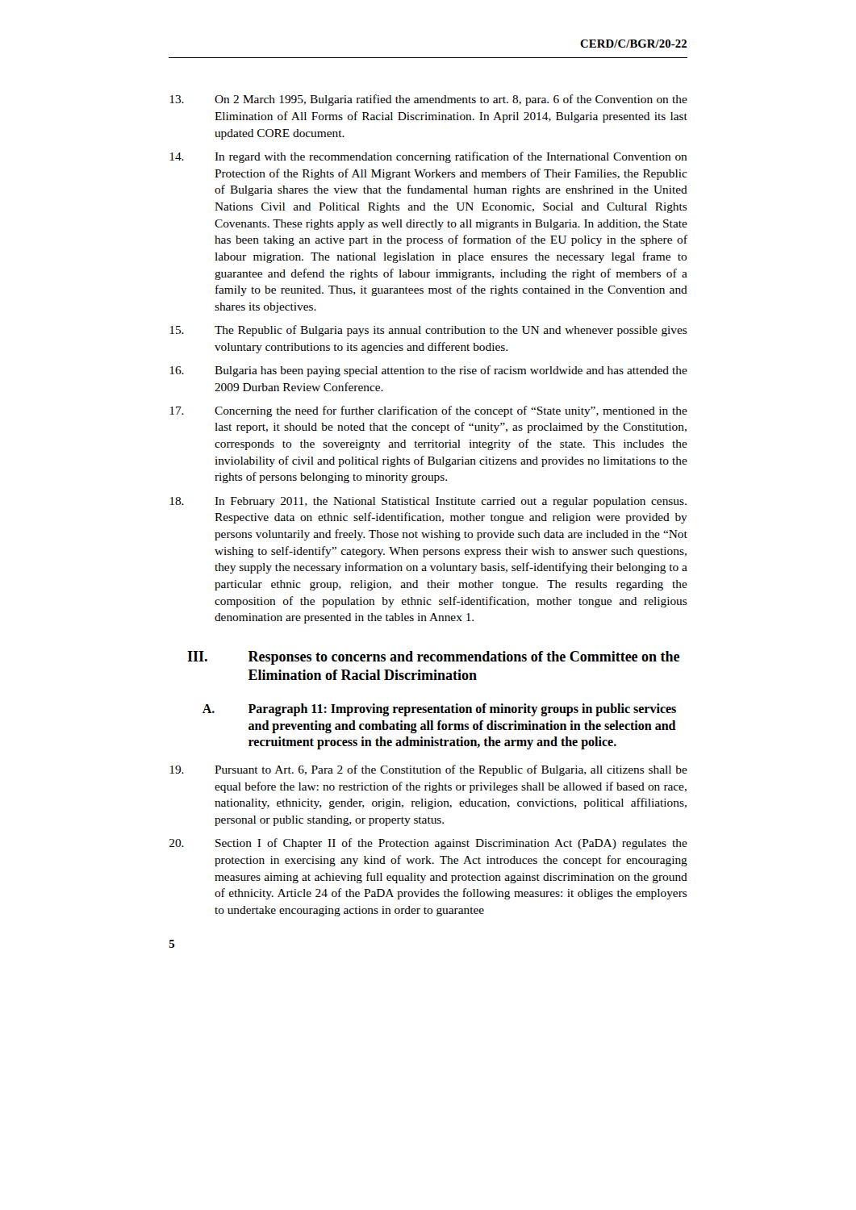CERD/C/BGR/20-22
13. On 2 March 1995, Bulgaria ratified the amendments to art. 8, para. 6 of the Convention on the Elimination of All Forms of Racial Discrimination. In April 2014, Bulgaria presented its last updated CORE document.
14. In regard with the recommendation concerning ratification of the International Convention on Protection of the Rights of All Migrant Workers and members of Their Families, the Republic of Bulgaria shares the view that the fundamental human rights are enshrined in the United Nations Civil and Political Rights and the UN Economic, Social and Cultural Rights Covenants. These rights apply as well directly to all migrants in Bulgaria. In addition, the State has been taking an active part in the process of formation of the EU policy in the sphere of labour migration. The national legislation in place ensures the necessary legal frame to guarantee and defend the rights of labour immigrants, including the right of members of a family to be reunited. Thus, it guarantees most of the rights contained in the Convention and shares its objectives.
15. The Republic of Bulgaria pays its annual contribution to the UN and whenever possible gives voluntary contributions to its agencies and different bodies.
16. Bulgaria has been paying special attention to the rise of racism worldwide and has attended the 2009 Durban Review Conference.
17. Concerning the need for further clarification of the concept of “State unity”, mentioned in the last report, it should be noted that the concept of “unity”, as proclaimed by the Constitution, corresponds to the sovereignty and territorial integrity of the state. This includes the inviolability of civil and political rights of Bulgarian citizens and provides no limitations to the rights of persons belonging to minority groups.
18. In February 2011, the National Statistical Institute carried out a regular population census. Respective data on ethnic self-identification, mother tongue and religion were provided by persons voluntarily and freely. Those not wishing to provide such data are included in the “Not wishing to self-identify” category. When persons express their wish to answer such questions, they supply the necessary information on a voluntary basis, self-identifying their belonging to a particular ethnic group, religion, and their mother tongue. The results regarding the composition of the population by ethnic self-identification, mother tongue and religious denomination are presented in the tables in Annex 1.
III. Responses to concerns and recommendations of the Committee on the Elimination of Racial Discrimination
A. Paragraph 11: Improving representation of minority groups in public services and preventing and combating all forms of discrimination in the selection and recruitment process in the administration, the army and the police.
19. Pursuant to Art. 6, Para 2 of the Constitution of the Republic of Bulgaria, all citizens shall be equal before the law: no restriction of the rights or privileges shall be allowed if based on race, nationality, ethnicity, gender, origin, religion, education, convictions, political affiliations, personal or public standing, or property status.
20. Section I of Chapter II of the Protection against Discrimination Act (PaDA) regulates the protection in exercising any kind of work. The Act introduces the concept for encouraging measures aiming at achieving full equality and protection against discrimination on the ground of ethnicity. Article 24 of the PaDA provides the following measures: it obliges the employers to undertake encouraging actions in order to guarantee
5